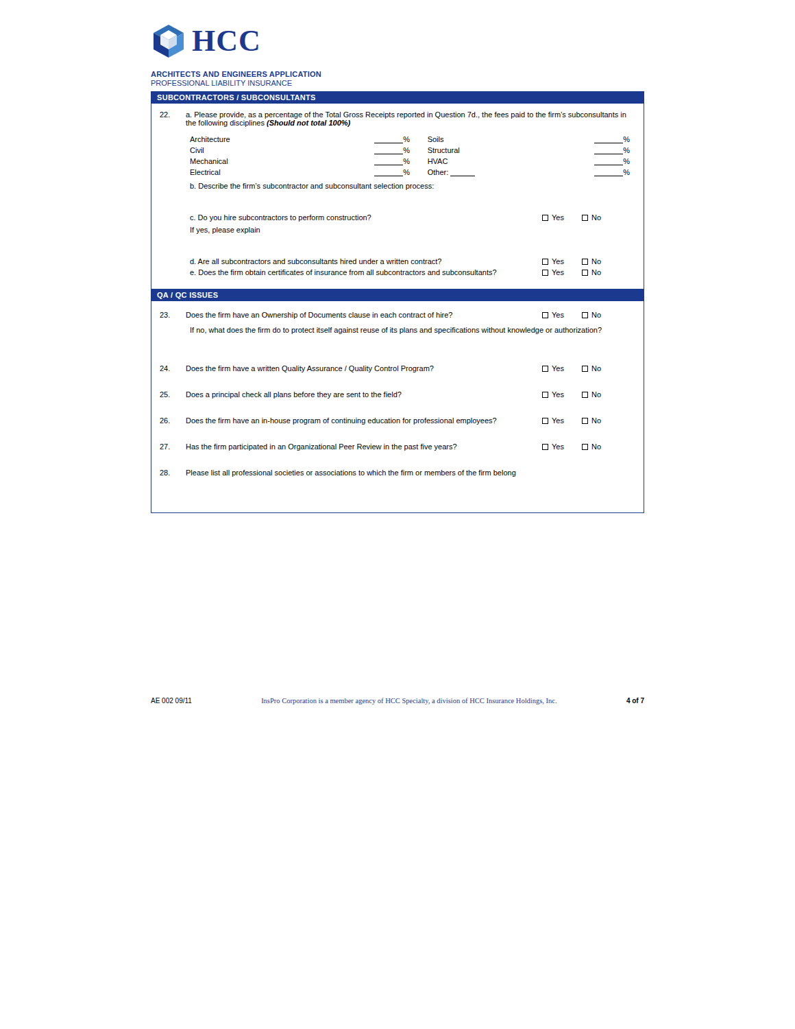HCC
ARCHITECTS AND ENGINEERS APPLICATION
PROFESSIONAL LIABILITY INSURANCE
SUBCONTRACTORS / SUBCONSULTANTS
22.
a. Please provide, as a percentage of the Total Gross Receipts reported in Question 7d., the fees paid to the firm’s subconsultants in the following disciplines (Should not total 100%)
| Architecture | % | | Soils | % |
| Civil | % | | Structural | % |
| Mechanical | % | | HVAC | % |
| Electrical | % | | Other: | % |
b. Describe the firm’s subcontractor and subconsultant selection process:
c. Do you hire subcontractors to perform construction?
Yes No
If yes, please explain
d. Are all subcontractors and subconsultants hired under a written contract?
Yes No
e. Does the firm obtain certificates of insurance from all subcontractors and subconsultants?
Yes No
QA / QC ISSUES
23.
Does the firm have an Ownership of Documents clause in each contract of hire?
Yes No
If no, what does the firm do to protect itself against reuse of its plans and specifications without knowledge or authorization?
24.
Does the firm have a written Quality Assurance / Quality Control Program?
Yes No
25.
Does a principal check all plans before they are sent to the field?
Yes No
26.
Does the firm have an in-house program of continuing education for professional employees?
Yes No
27.
Has the firm participated in an Organizational Peer Review in the past five years?
Yes No
28.
Please list all professional societies or associations to which the firm or members of the firm belong
AE 002 09/11
InsPro Corporation is a member agency of HCC Specialty, a division of HCC Insurance Holdings, Inc.
4 of 7